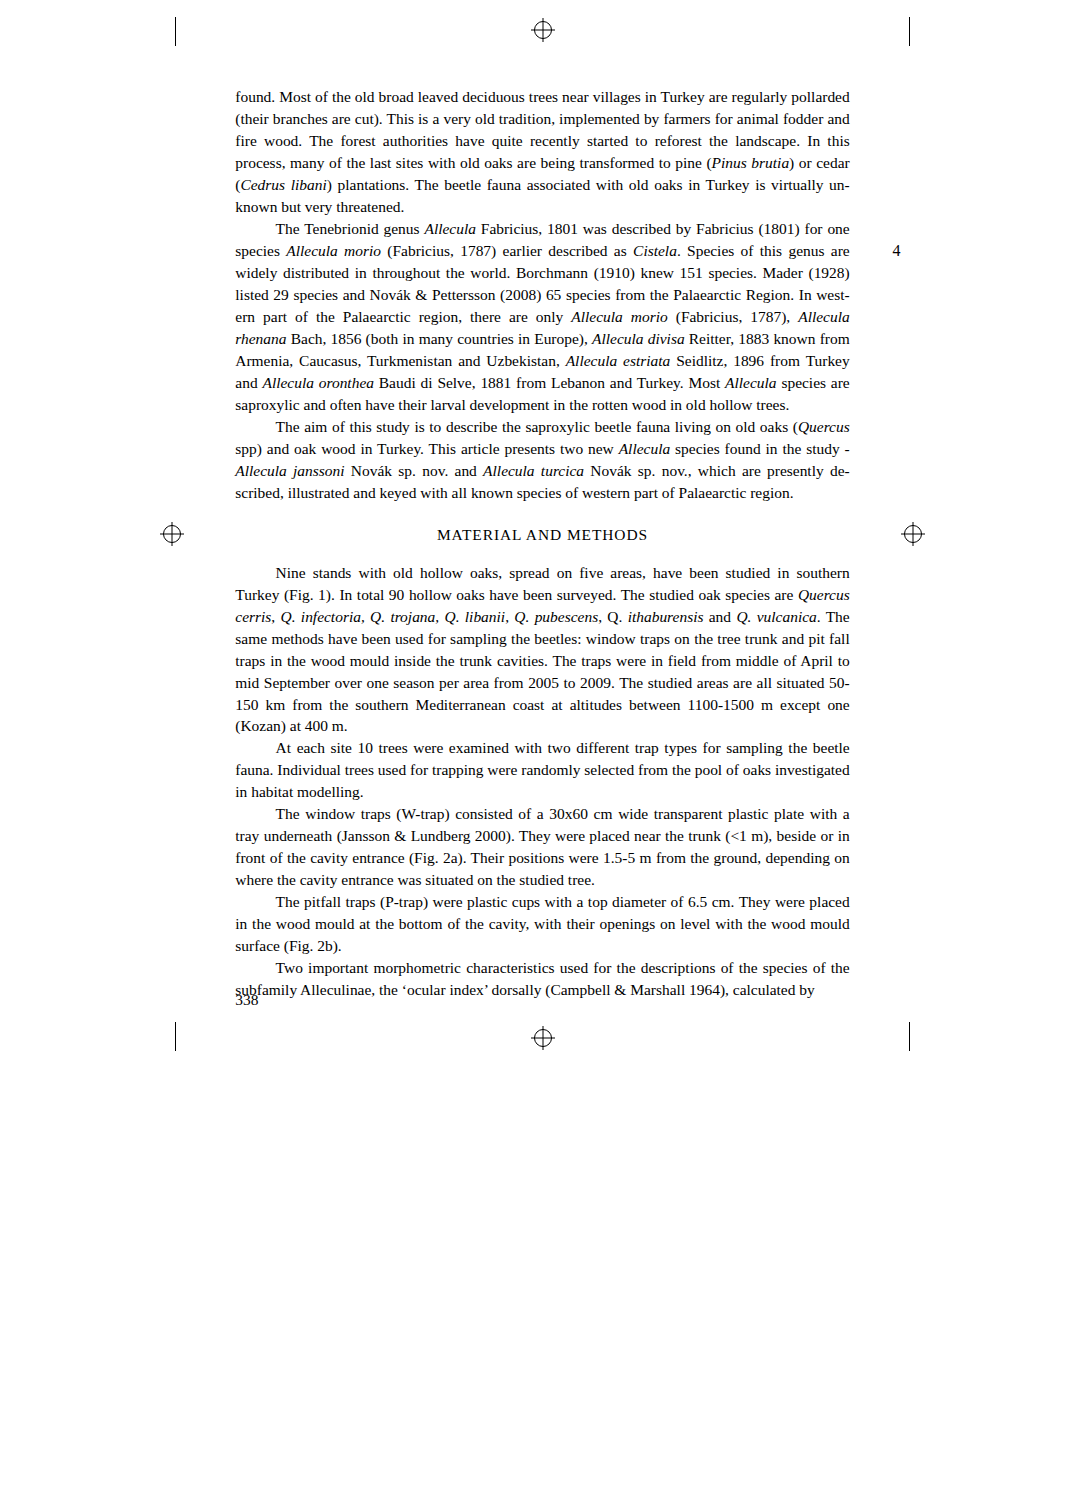4
found. Most of the old broad leaved deciduous trees near villages in Turkey are regularly pollarded (their branches are cut). This is a very old tradition, implemented by farmers for animal fodder and fire wood. The forest authorities have quite recently started to reforest the landscape. In this process, many of the last sites with old oaks are being transformed to pine (Pinus brutia) or cedar (Cedrus libani) plantations. The beetle fauna associated with old oaks in Turkey is virtually unknown but very threatened.
The Tenebrionid genus Allecula Fabricius, 1801 was described by Fabricius (1801) for one species Allecula morio (Fabricius, 1787) earlier described as Cistela. Species of this genus are widely distributed in throughout the world. Borchmann (1910) knew 151 species. Mader (1928) listed 29 species and Novák & Pettersson (2008) 65 species from the Palaearctic Region. In western part of the Palaearctic region, there are only Allecula morio (Fabricius, 1787), Allecula rhenana Bach, 1856 (both in many countries in Europe), Allecula divisa Reitter, 1883 known from Armenia, Caucasus, Turkmenistan and Uzbekistan, Allecula estriata Seidlitz, 1896 from Turkey and Allecula oronthea Baudi di Selve, 1881 from Lebanon and Turkey. Most Allecula species are saproxylic and often have their larval development in the rotten wood in old hollow trees.
The aim of this study is to describe the saproxylic beetle fauna living on old oaks (Quercus spp) and oak wood in Turkey. This article presents two new Allecula species found in the study - Allecula janssoni Novák sp. nov. and Allecula turcica Novák sp. nov., which are presently described, illustrated and keyed with all known species of western part of Palaearctic region.
MATERIAL AND METHODS
Nine stands with old hollow oaks, spread on five areas, have been studied in southern Turkey (Fig. 1). In total 90 hollow oaks have been surveyed. The studied oak species are Quercus cerris, Q. infectoria, Q. trojana, Q. libanii, Q. pubescens, Q. ithaburensis and Q. vulcanica. The same methods have been used for sampling the beetles: window traps on the tree trunk and pit fall traps in the wood mould inside the trunk cavities. The traps were in field from middle of April to mid September over one season per area from 2005 to 2009. The studied areas are all situated 50-150 km from the southern Mediterranean coast at altitudes between 1100-1500 m except one (Kozan) at 400 m.
At each site 10 trees were examined with two different trap types for sampling the beetle fauna. Individual trees used for trapping were randomly selected from the pool of oaks investigated in habitat modelling.
The window traps (W-trap) consisted of a 30x60 cm wide transparent plastic plate with a tray underneath (Jansson & Lundberg 2000). They were placed near the trunk (<1 m), beside or in front of the cavity entrance (Fig. 2a). Their positions were 1.5-5 m from the ground, depending on where the cavity entrance was situated on the studied tree.
The pitfall traps (P-trap) were plastic cups with a top diameter of 6.5 cm. They were placed in the wood mould at the bottom of the cavity, with their openings on level with the wood mould surface (Fig. 2b).
Two important morphometric characteristics used for the descriptions of the species of the subfamily Alleculinae, the ‘ocular index’ dorsally (Campbell & Marshall 1964), calculated by
338